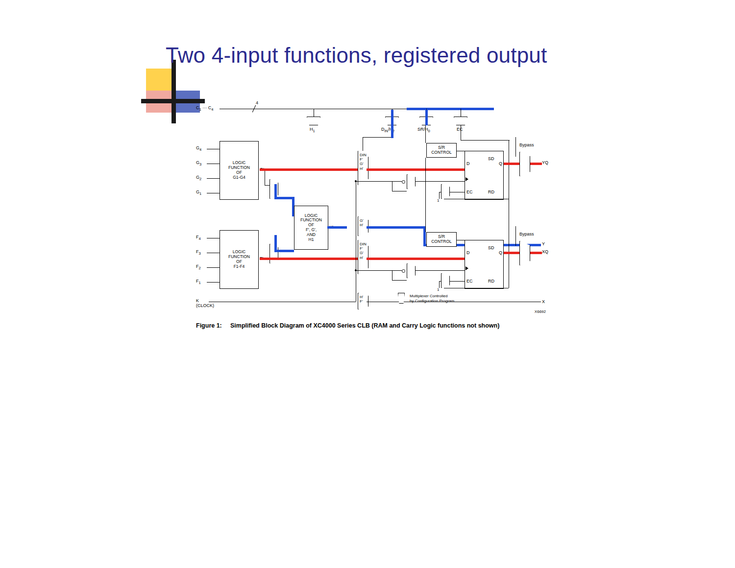Two 4-input functions, registered output
C1 ··· C4
4
H1
DIN/H2
SR/H0
EC
G4
G3
G2
G1
LOGIC
FUNCTION
OF
G1-G4
G'
F4
F3
F2
F1
LOGIC
FUNCTION
OF
F1-F4
F'
K
(CLOCK)
LOGIC
FUNCTION
OF
F', G',
AND
H1
H'
DIN
F'
G'
H'
G'
H'
Y
DIN
F'
G'
H'
H'
F'
X
S/R
CONTROL
S/R
CONTROL
D
SD
Q
RD
EC
D
SD
Q
RD
EC
1
1
Bypass
YQ
Bypass
XQ
Multiplexer Controlled
by Configuration Program
X6692
Figure 1: Simplified Block Diagram of XC4000 Series CLB (RAM and Carry Logic functions not shown)